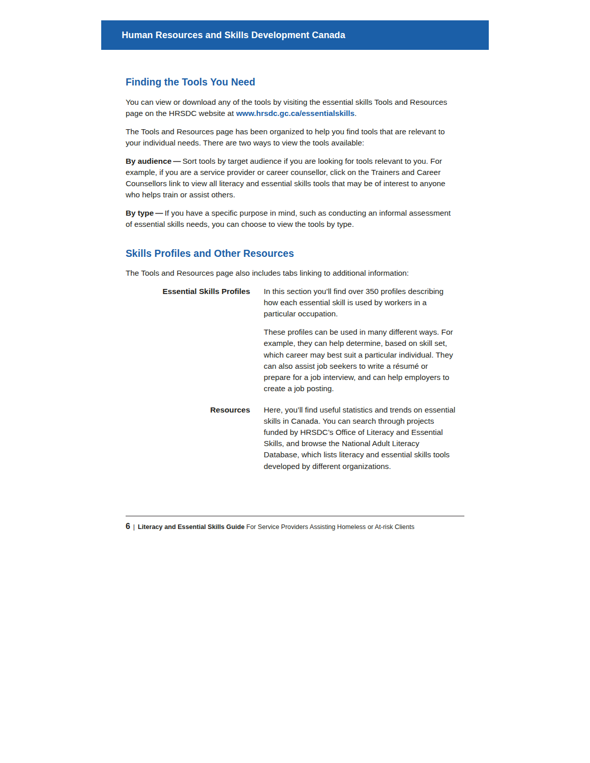Human Resources and Skills Development Canada
Finding the Tools You Need
You can view or download any of the tools by visiting the essential skills Tools and Resources page on the HRSDC website at www.hrsdc.gc.ca/essentialskills.
The Tools and Resources page has been organized to help you find tools that are relevant to your individual needs. There are two ways to view the tools available:
By audience — Sort tools by target audience if you are looking for tools relevant to you. For example, if you are a service provider or career counsellor, click on the Trainers and Career Counsellors link to view all literacy and essential skills tools that may be of interest to anyone who helps train or assist others.
By type — If you have a specific purpose in mind, such as conducting an informal assessment of essential skills needs, you can choose to view the tools by type.
Skills Profiles and Other Resources
The Tools and Resources page also includes tabs linking to additional information:
| Essential Skills Profiles | In this section you’ll find over 350 profiles describing how each essential skill is used by workers in a particular occupation. These profiles can be used in many different ways. For example, they can help determine, based on skill set, which career may best suit a particular individual. They can also assist job seekers to write a résumé or prepare for a job interview, and can help employers to create a job posting. |
| Resources | Here, you’ll find useful statistics and trends on essential skills in Canada. You can search through projects funded by HRSDC’s Office of Literacy and Essential Skills, and browse the National Adult Literacy Database, which lists literacy and essential skills tools developed by different organizations. |
6|Literacy and Essential Skills Guide For Service Providers Assisting Homeless or At-risk Clients